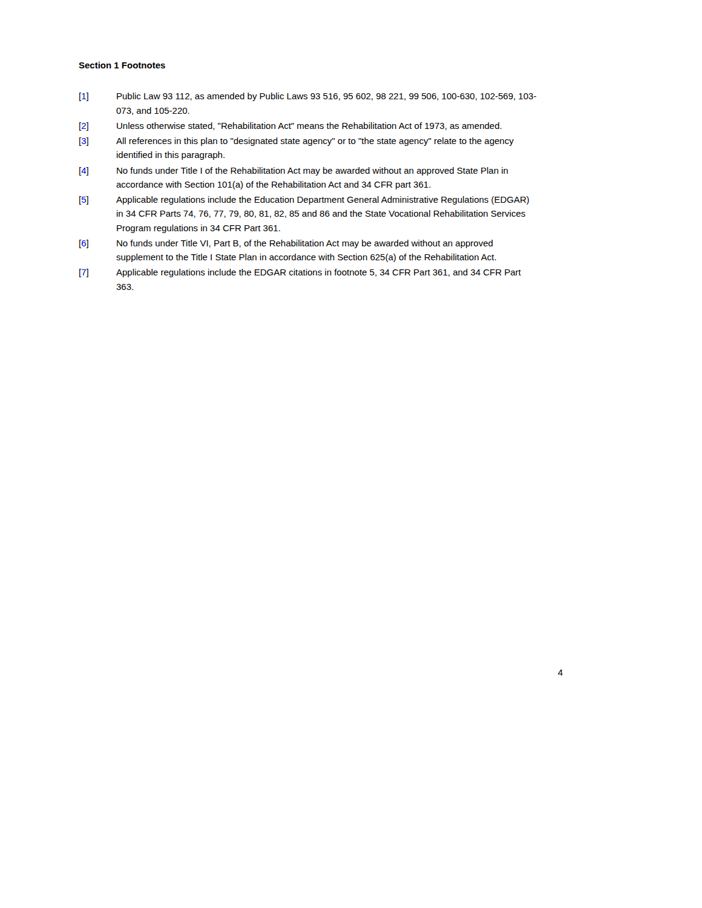Section 1 Footnotes
[1]
Public Law 93 112, as amended by Public Laws 93 516, 95 602, 98 221, 99 506, 100-630, 102-569, 103-073, and 105-220.
[2]
Unless otherwise stated, "Rehabilitation Act" means the Rehabilitation Act of 1973, as amended.
[3]
All references in this plan to "designated state agency" or to "the state agency" relate to the agency identified in this paragraph.
[4]
No funds under Title I of the Rehabilitation Act may be awarded without an approved State Plan in accordance with Section 101(a) of the Rehabilitation Act and 34 CFR part 361.
[5]
Applicable regulations include the Education Department General Administrative Regulations (EDGAR) in 34 CFR Parts 74, 76, 77, 79, 80, 81, 82, 85 and 86 and the State Vocational Rehabilitation Services Program regulations in 34 CFR Part 361.
[6]
No funds under Title VI, Part B, of the Rehabilitation Act may be awarded without an approved supplement to the Title I State Plan in accordance with Section 625(a) of the Rehabilitation Act.
[7]
Applicable regulations include the EDGAR citations in footnote 5, 34 CFR Part 361, and 34 CFR Part 363.
4